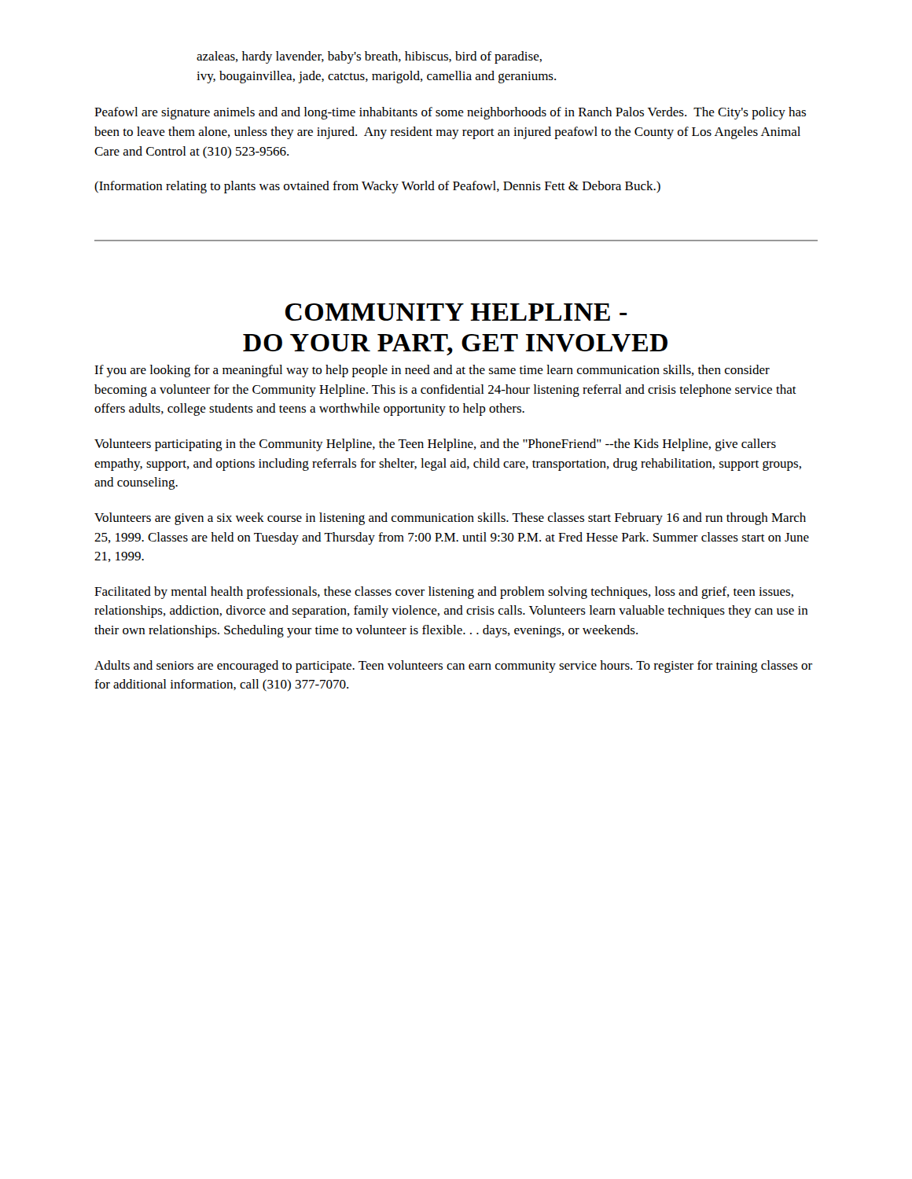azaleas, hardy lavender, baby's breath, hibiscus, bird of paradise,
ivy, bougainvillea, jade, catctus, marigold, camellia and geraniums.
Peafowl are signature animels and and long-time inhabitants of some neighborhoods of in Ranch Palos Verdes. The City's policy has been to leave them alone, unless they are injured. Any resident may report an injured peafowl to the County of Los Angeles Animal Care and Control at (310) 523-9566.
(Information relating to plants was ovtained from Wacky World of Peafowl, Dennis Fett & Debora Buck.)
COMMUNITY HELPLINE -
DO YOUR PART, GET INVOLVED
If you are looking for a meaningful way to help people in need and at the same time learn communication skills, then consider becoming a volunteer for the Community Helpline. This is a confidential 24-hour listening referral and crisis telephone service that offers adults, college students and teens a worthwhile opportunity to help others.
Volunteers participating in the Community Helpline, the Teen Helpline, and the "PhoneFriend" --the Kids Helpline, give callers empathy, support, and options including referrals for shelter, legal aid, child care, transportation, drug rehabilitation, support groups, and counseling.
Volunteers are given a six week course in listening and communication skills. These classes start February 16 and run through March 25, 1999. Classes are held on Tuesday and Thursday from 7:00 P.M. until 9:30 P.M. at Fred Hesse Park. Summer classes start on June 21, 1999.
Facilitated by mental health professionals, these classes cover listening and problem solving techniques, loss and grief, teen issues, relationships, addiction, divorce and separation, family violence, and crisis calls. Volunteers learn valuable techniques they can use in their own relationships. Scheduling your time to volunteer is flexible. . . days, evenings, or weekends.
Adults and seniors are encouraged to participate. Teen volunteers can earn community service hours. To register for training classes or for additional information, call (310) 377-7070.